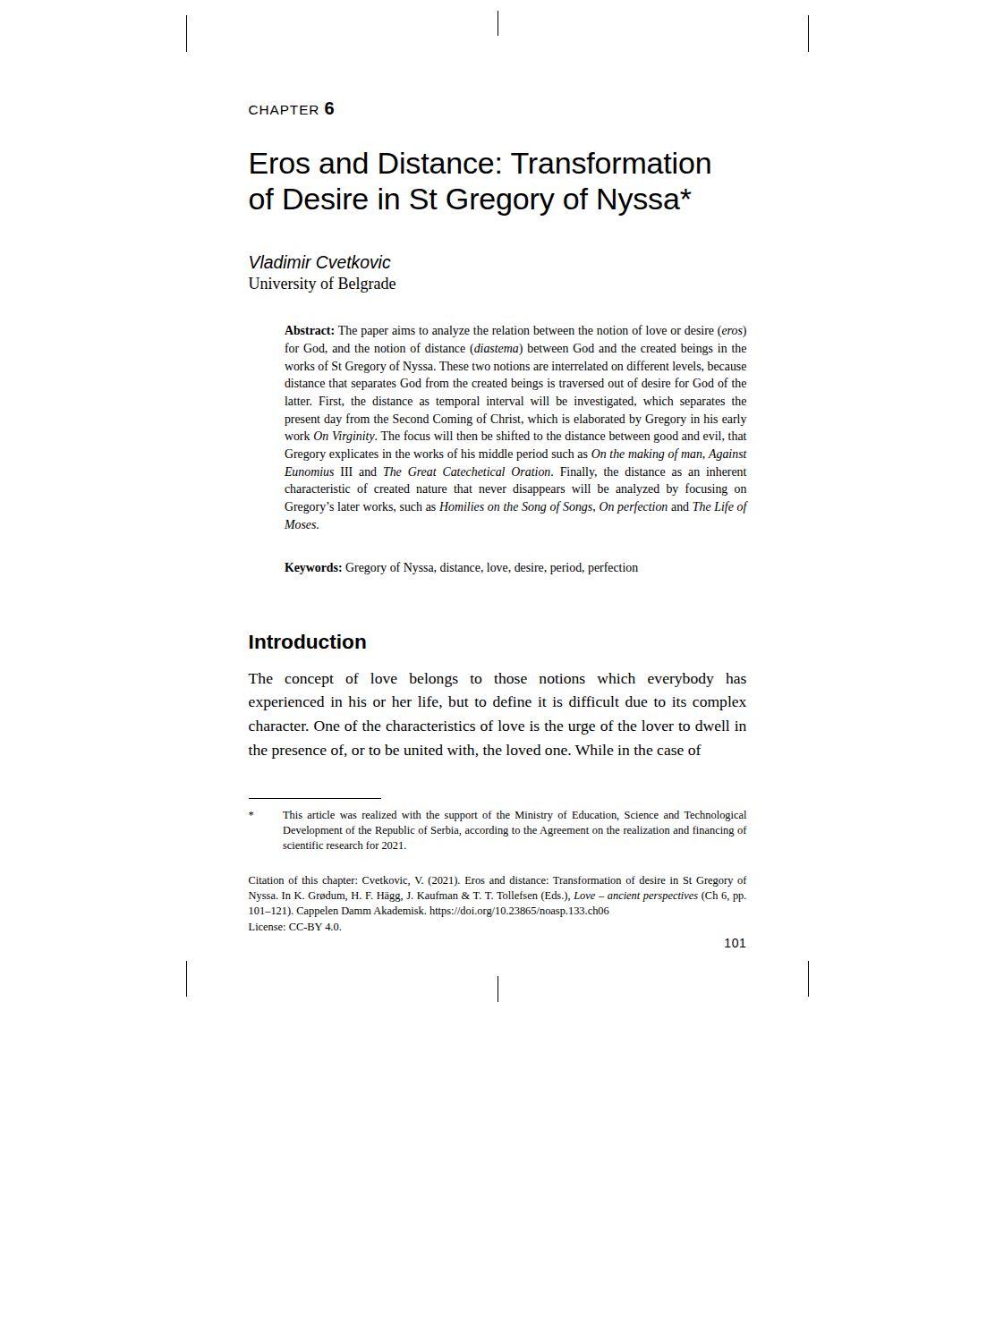chapter 6
Eros and Distance: Transformation
of Desire in St Gregory of Nyssa*
Vladimir Cvetkovic
University of Belgrade
Abstract: The paper aims to analyze the relation between the notion of love or desire (eros) for God, and the notion of distance (diastema) between God and the created beings in the works of St Gregory of Nyssa. These two notions are interrelated on different levels, because distance that separates God from the created beings is traversed out of desire for God of the latter. First, the distance as temporal interval will be investigated, which separates the present day from the Second Coming of Christ, which is elaborated by Gregory in his early work On Virginity. The focus will then be shifted to the distance between good and evil, that Gregory explicates in the works of his middle period such as On the making of man, Against Eunomius III and The Great Catechetical Oration. Finally, the distance as an inherent characteristic of created nature that never disappears will be analyzed by focusing on Gregory’s later works, such as Homilies on the Song of Songs, On perfection and The Life of Moses.
Keywords: Gregory of Nyssa, distance, love, desire, period, perfection
Introduction
The concept of love belongs to those notions which everybody has experienced in his or her life, but to define it is difficult due to its complex character. One of the characteristics of love is the urge of the lover to dwell in the presence of, or to be united with, the loved one. While in the case of
* This article was realized with the support of the Ministry of Education, Science and Technological Development of the Republic of Serbia, according to the Agreement on the realization and financing of scientific research for 2021.
Citation of this chapter: Cvetkovic, V. (2021). Eros and distance: Transformation of desire in St Gregory of Nyssa. In K. Grødum, H. F. Hägg, J. Kaufman & T. T. Tollefsen (Eds.), Love – ancient perspectives (Ch 6, pp. 101–121). Cappelen Damm Akademisk. https://doi.org/10.23865/noasp.133.ch06
License: CC-BY 4.0.
101